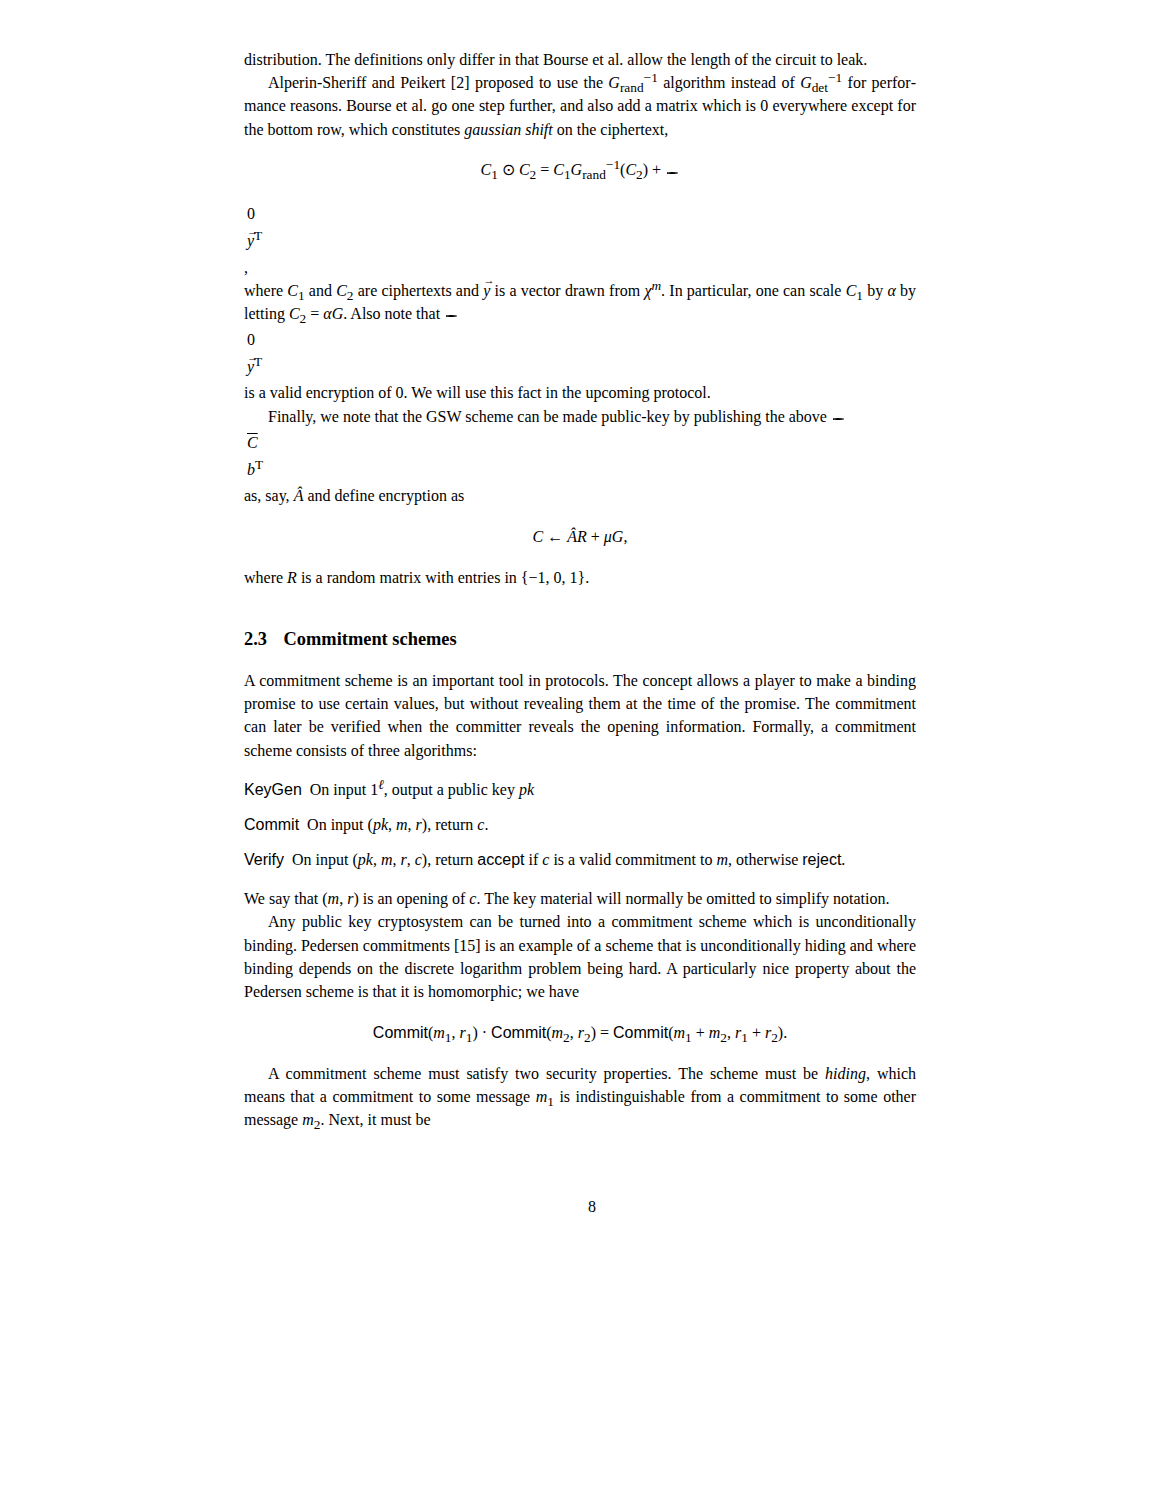distribution. The definitions only differ in that Bourse et al. allow the length of the circuit to leak.
Alperin-Sheriff and Peikert [2] proposed to use the Grand−1 algorithm instead of Gdet−1 for performance reasons. Bourse et al. go one step further, and also add a matrix which is 0 everywhere except for the bottom row, which constitutes gaussian shift on the ciphertext,
C1 ⊙ C2 = C1Grand−1(C2) +
| 0 |
| y T |
,
where C1 and C2 are ciphertexts and y is a vector drawn from χm. In particular, one can scale C1 by α by letting C2 = αG. Also note that
| 0 |
| y T |
is a valid encryption of 0. We will use this fact in the upcoming protocol.
Finally, we note that the GSW scheme can be made public-key by publishing the above
| C |
| b T |
as, say, Â and define encryption as
C ← ÂR + μG,
where R is a random matrix with entries in {−1, 0, 1}.
2.3 Commitment schemes
A commitment scheme is an important tool in protocols. The concept allows a player to make a binding promise to use certain values, but without revealing them at the time of the promise. The commitment can later be verified when the committer reveals the opening information. Formally, a commitment scheme consists of three algorithms:
KeyGen
On input 1ℓ, output a public key pk
Commit
On input (pk, m, r), return c.
Verify
On input (pk, m, r, c), return accept if c is a valid commitment to m, otherwise reject.
We say that (m, r) is an opening of c. The key material will normally be omitted to simplify notation.
Any public key cryptosystem can be turned into a commitment scheme which is unconditionally binding. Pedersen commitments [15] is an example of a scheme that is unconditionally hiding and where binding depends on the discrete logarithm problem being hard. A particularly nice property about the Pedersen scheme is that it is homomorphic; we have
Commit(m1, r1) · Commit(m2, r2) = Commit(m1 + m2, r1 + r2).
A commitment scheme must satisfy two security properties. The scheme must be hiding, which means that a commitment to some message m1 is indistinguishable from a commitment to some other message m2. Next, it must be
8